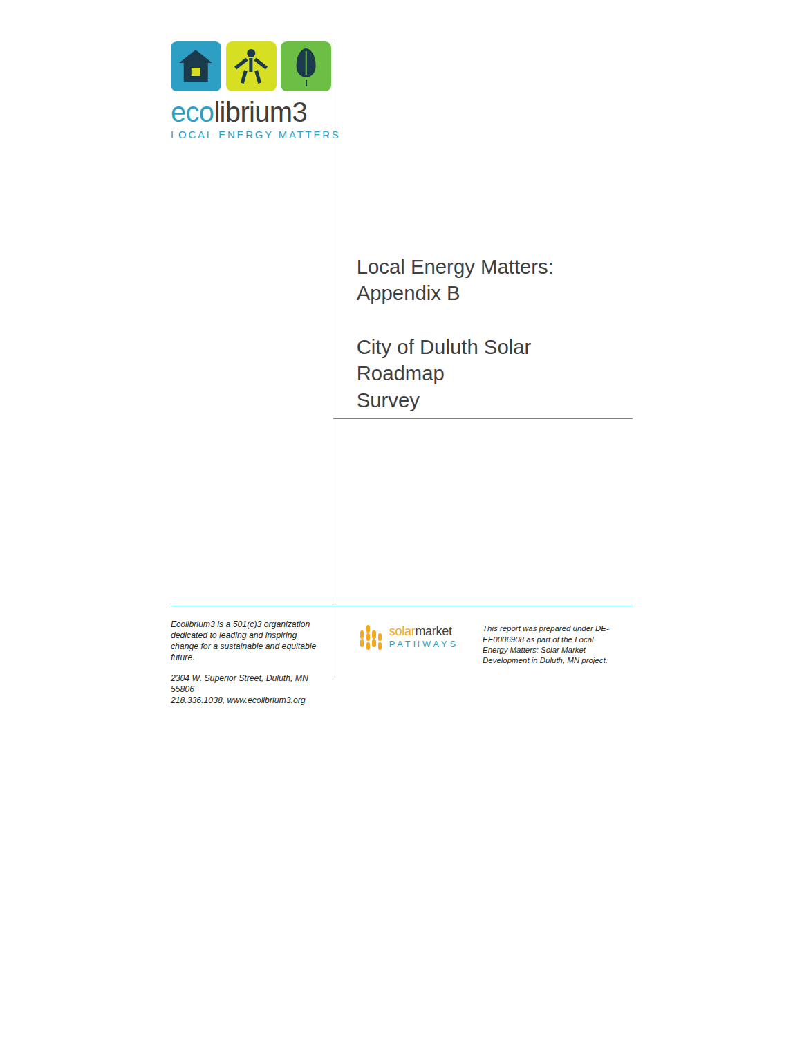eco librium3
LOCAL ENERGY MATTERS
Local Energy Matters:
Appendix B
City of Duluth Solar Roadmap
Survey
Ecolibrium3 is a 501(c)3 organization dedicated to leading and inspiring change for a sustainable and equitable future.
2304 W. Superior Street, Duluth, MN 55806
218.336.1038, www.ecolibrium3.org
solar market
PATHWAYS
This report was prepared under DE-EE0006908 as part of the Local Energy Matters: Solar Market Development in Duluth, MN project.